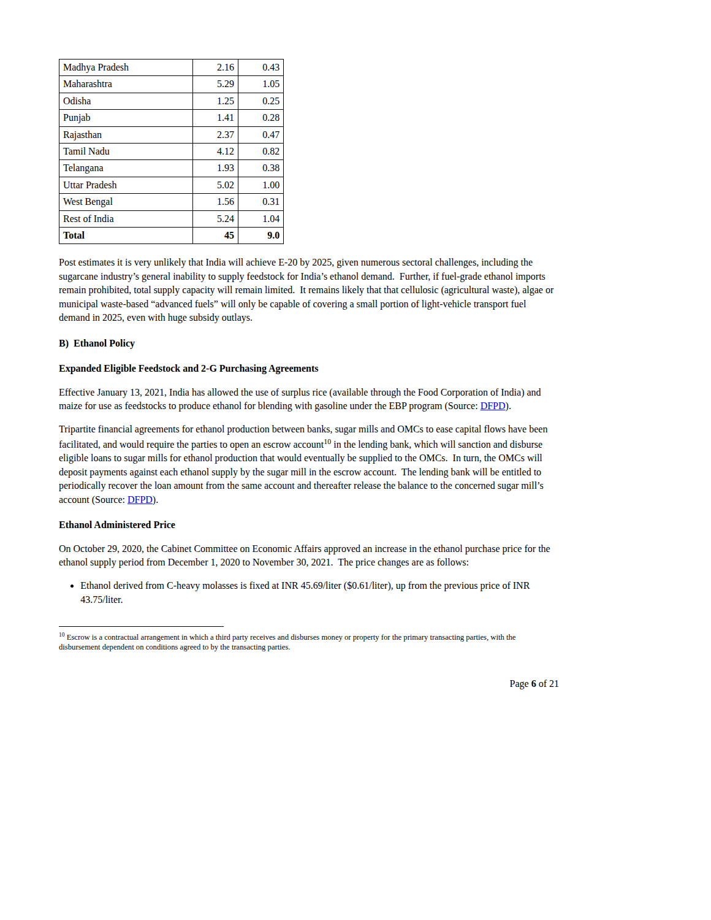| Madhya Pradesh | 2.16 | 0.43 |
| Maharashtra | 5.29 | 1.05 |
| Odisha | 1.25 | 0.25 |
| Punjab | 1.41 | 0.28 |
| Rajasthan | 2.37 | 0.47 |
| Tamil Nadu | 4.12 | 0.82 |
| Telangana | 1.93 | 0.38 |
| Uttar Pradesh | 5.02 | 1.00 |
| West Bengal | 1.56 | 0.31 |
| Rest of India | 5.24 | 1.04 |
| Total | 45 | 9.0 |
Post estimates it is very unlikely that India will achieve E-20 by 2025, given numerous sectoral challenges, including the sugarcane industry’s general inability to supply feedstock for India’s ethanol demand. Further, if fuel-grade ethanol imports remain prohibited, total supply capacity will remain limited. It remains likely that that cellulosic (agricultural waste), algae or municipal waste-based “advanced fuels” will only be capable of covering a small portion of light-vehicle transport fuel demand in 2025, even with huge subsidy outlays.
B) Ethanol Policy
Expanded Eligible Feedstock and 2-G Purchasing Agreements
Effective January 13, 2021, India has allowed the use of surplus rice (available through the Food Corporation of India) and maize for use as feedstocks to produce ethanol for blending with gasoline under the EBP program (Source: DFPD).
Tripartite financial agreements for ethanol production between banks, sugar mills and OMCs to ease capital flows have been facilitated, and would require the parties to open an escrow account10 in the lending bank, which will sanction and disburse eligible loans to sugar mills for ethanol production that would eventually be supplied to the OMCs. In turn, the OMCs will deposit payments against each ethanol supply by the sugar mill in the escrow account. The lending bank will be entitled to periodically recover the loan amount from the same account and thereafter release the balance to the concerned sugar mill’s account (Source: DFPD).
Ethanol Administered Price
On October 29, 2020, the Cabinet Committee on Economic Affairs approved an increase in the ethanol purchase price for the ethanol supply period from December 1, 2020 to November 30, 2021. The price changes are as follows:
Ethanol derived from C-heavy molasses is fixed at INR 45.69/liter ($0.61/liter), up from the previous price of INR 43.75/liter.
10 Escrow is a contractual arrangement in which a third party receives and disburses money or property for the primary transacting parties, with the disbursement dependent on conditions agreed to by the transacting parties.
Page 6 of 21